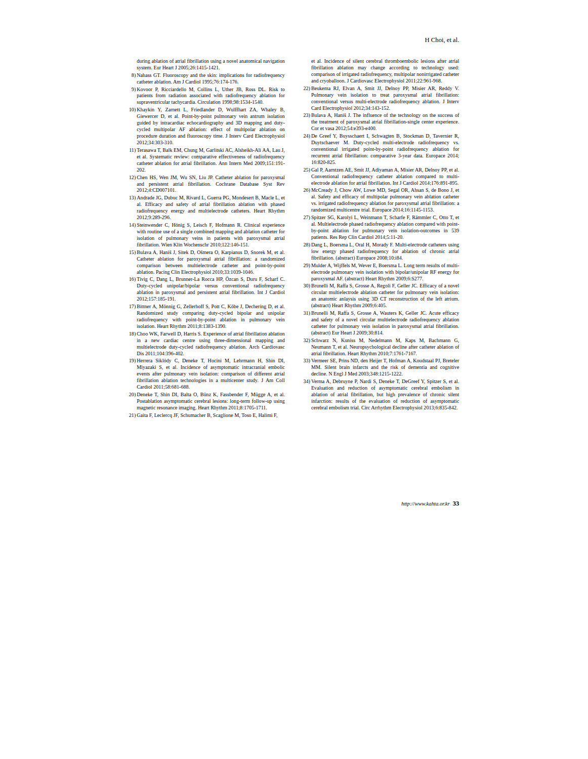H Choi, et al.
during ablation of atrial fibrillation using a novel anatomical navigation system. Eur Heart J 2005;26:1415-1421.
8) Nahass GT. Fluoroscopy and the skin: implications for radiofrequency catheter ablation. Am J Cardiol 1995;76:174-176.
9) Kovoor P, Ricciardello M, Collins L, Uther JB, Ross DL. Risk to patients from radiation associated with radiofrequency ablation for supraventricular tachycardia. Circulation 1998;98:1534-1540.
10) Khaykin Y, Zarnett L, Friedlander D, Wulffhart ZA, Whaley B, Giewercer D, et al. Point-by-point pulmonary vein antrum isolation guided by intracardiac echocardiography and 3D mapping and duty-cycled multipolar AF ablation: effect of multipolar ablation on procedure duration and fluoroscopy time. J Interv Card Electrophysiol 2012;34:303-310.
11) Terasawa T, Balk EM, Chung M, Garlitski AC, Alsheikh-Ali AA, Lau J, et al. Systematic review: comparative effectiveness of radiofrequency catheter ablation for atrial fibrillation. Ann Intern Med 2009;151:191-202.
12) Chen HS, Wen JM, Wu SN, Liu JP. Catheter ablation for paroxysmal and persistent atrial fibrillation. Cochrane Database Syst Rev 2012;4:CD007101.
13) Andrade JG, Dubuc M, Rivard L, Guerra PG, Mondesert B, Macle L, et al. Efficacy and safety of atrial fibrillation ablation with phased radiofrequency energy and multielectrode catheters. Heart Rhythm 2012;9:289-296.
14) Steinwender C, Hönig S, Leisch F, Hofmann R. Clinical experience with routine use of a single combined mapping and ablation catheter for isolation of pulmonary veins in patients with paroxysmal atrial fibrillation. Wien Klin Wochenschr 2010;122:146-151.
15) Bulava A, Haniš J, Sitek D, Ošmera O, Karpianus D, Snorek M, et al. Catheter ablation for paroxysmal atrial fibrillation: a randomized comparison between multielectrode catheter and point-by-point ablation. Pacing Clin Electrophysiol 2010;33:1039-1046.
16) Tivig C, Dang L, Brunner-La Rocca HP, Özcan S, Duru F, Scharf C. Duty-cycled unipolar/bipolar versus conventional radiofrequency ablation in paroxysmal and persistent atrial fibrillation. Int J Cardiol 2012;157:185-191.
17) Bittner A, Mönnig G, Zellerhoff S, Pott C, Köbe J, Dechering D, et al. Randomized study comparing duty-cycled bipolar and unipolar radiofrequency with point-by-point ablation in pulmonary vein isolation. Heart Rhythm 2011;8:1383-1390.
18) Choo WK, Farwell D, Harris S. Experience of atrial fibrillation ablation in a new cardiac centre using three-dimensional mapping and multielectrode duty-cycled radiofrequency ablation. Arch Cardiovasc Dis 2011;104:396-402.
19) Herrera Siklódy C, Deneke T, Hocini M, Lehrmann H, Shin DI, Miyazaki S, et al. Incidence of asymptomatic intracranial embolic events after pulmonary vein isolation: comparison of different atrial fibrillation ablation technologies in a multicenter study. J Am Coll Cardiol 2011;58:681-688.
20) Deneke T, Shin DI, Balta O, Bünz K, Fassbender F, Mügge A, et al. Postablation asymptomatic cerebral lesions: long-term follow-up using magnetic resonance imaging. Heart Rhythm 2011;8:1705-1711.
21) Gaita F, Leclercq JF, Schumacher B, Scaglione M, Toso E, Halimi F,
et al. Incidence of silent cerebral thromboembolic lesions after atrial fibrillation ablation may change according to technology used: comparison of irrigated radiofrequency, multipolar nonirrigated catheter and cryoballoon. J Cardiovasc Electrophysiol 2011;22:961-968.
22) Beukema RJ, Elvan A, Smit JJ, Delnoy PP, Misier AR, Reddy V. Pulmonary vein isolation to treat paroxysmal atrial fibrillation: conventional versus multi-electrode radiofrequency ablation. J Interv Card Electrophysiol 2012;34:143-152.
23) Bulava A, Haniš J. The influence of the technology on the success of the treatment of paroxysmal atrial fibrillation-single center experience. Cor et vasa 2012;54:e393-e400.
24) De Greef Y, Buysschaert I, Schwagten B, Stockman D, Tavernier R, Duytschaever M. Duty-cycled multi-electrode radiofrequency vs. conventional irrigated point-by-point radiofrequency ablation for recurrent atrial fibrillation: comparative 3-year data. Europace 2014; 16:820-825.
25) Gal P, Aarntzen AE, Smit JJ, Adiyaman A, Misier AR, Delnoy PP, et al. Conventional radiofrequency catheter ablation compared to multi-electrode ablation for atrial fibrillation. Int J Cardiol 2014;176:891-895.
26) McCready J, Chow AW, Lowe MD, Segal OR, Ahsan S, de Bono J, et al. Safety and efficacy of multipolar pulmonary vein ablation catheter vs. irrigated radiofrequency ablation for paroxysmal atrial fibrillation: a randomized multicentre trial. Europace 2014;16:1145-1153.
27) Spitzer SG, Karolyi L, Weinmann T, Scharfe F, Rämmler C, Otto T, et al. Multielectrode phased radiofrequency ablation compared with point-by-point ablation for pulmonary vein isolation-outcomes in 539 patients. Res Rep Clin Cardiol 2014;5:11-20.
28) Dang L, Boersma L, Oral H, Morady F. Multi-electrode catheters using low energy phased radiofrequency for ablation of chronic atrial fibrillation. (abstract) Europace 2008;10:i84.
29) Mulder A, Wijffels M, Wever E, Boersma L. Long term results of multi-electrode pulmonary vein isolation with bipolar/unipolar RF energy for paroxysmal AF. (abstract) Heart Rhythm 2009;6:S277.
30) Brunelli M, Raffa S, Grosse A, Regoli F, Geller JC. Efficacy of a novel circular multielectrode ablation catheter for pulmonary vein isolation: an anatomic anlaysis using 3D CT reconstruction of the left atrium. (abstract) Heart Rhythm 2009;6:405.
31) Brunelli M, Raffa S, Grosse A, Wauters K, Geller JC. Acute efficacy and safety of a novel circular multielectrode radiofrequency ablation catheter for pulmonary vein isolation in paroxysmal atrial fibrillation. (abstract) Eur Heart J 2009;30:814.
32) Schwarz N, Kuniss M, Nedelmann M, Kaps M, Bachmann G, Neumann T, et al. Neuropsychological decline after catheter ablation of atrial fibrillation. Heart Rhythm 2010;7:1761-7167.
33) Vermeer SE, Prins ND, den Heijer T, Hofman A, Koudstaal PJ, Breteler MM. Silent brain infarcts and the risk of dementia and cognitive decline. N Engl J Med 2003;348:1215-1222.
34) Verma A, Debruyne P, Nardi S, Deneke T, DeGreef Y, Spitzer S, et al. Evaluation and reduction of asymptomatic cerebral embolism in ablation of atrial fibrillation, but high prevalence of chronic silent infarction: results of the evaluation of reduction of asymptomatic cerebral embolism trial. Circ Arrhythm Electrophysiol 2013;6:835-842.
http://www.kahta.or.kr 33